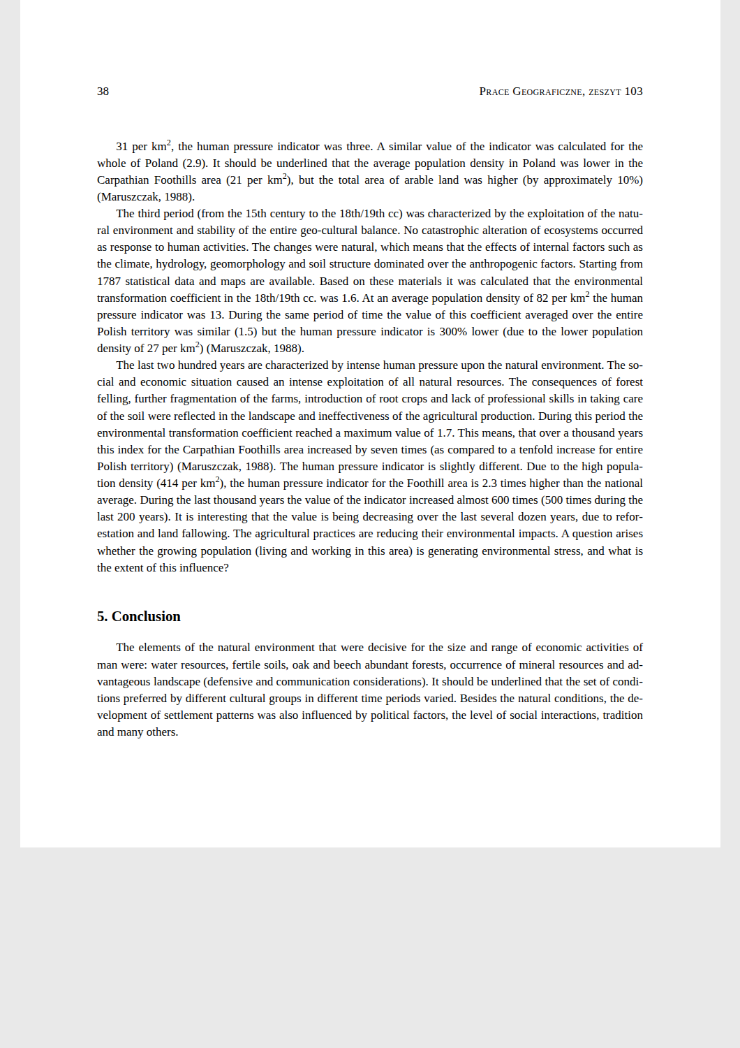38 Prace Geograficzne, zeszyt 103
31 per km2, the human pressure indicator was three. A similar value of the indicator was calculated for the whole of Poland (2.9). It should be underlined that the average population density in Poland was lower in the Carpathian Foothills area (21 per km2), but the total area of arable land was higher (by approximately 10%) (Maruszczak, 1988).
The third period (from the 15th century to the 18th/19th cc) was characterized by the exploitation of the natural environment and stability of the entire geo-cultural balance. No catastrophic alteration of ecosystems occurred as response to human activities. The changes were natural, which means that the effects of internal factors such as the climate, hydrology, geomorphology and soil structure dominated over the anthropogenic factors. Starting from 1787 statistical data and maps are available. Based on these materials it was calculated that the environmental transformation coefficient in the 18th/19th cc. was 1.6. At an average population density of 82 per km2 the human pressure indicator was 13. During the same period of time the value of this coefficient averaged over the entire Polish territory was similar (1.5) but the human pressure indicator is 300% lower (due to the lower population density of 27 per km2) (Maruszczak, 1988).
The last two hundred years are characterized by intense human pressure upon the natural environment. The social and economic situation caused an intense exploitation of all natural resources. The consequences of forest felling, further fragmentation of the farms, introduction of root crops and lack of professional skills in taking care of the soil were reflected in the landscape and ineffectiveness of the agricultural production. During this period the environmental transformation coefficient reached a maximum value of 1.7. This means, that over a thousand years this index for the Carpathian Foothills area increased by seven times (as compared to a tenfold increase for entire Polish territory) (Maruszczak, 1988). The human pressure indicator is slightly different. Due to the high population density (414 per km2), the human pressure indicator for the Foothill area is 2.3 times higher than the national average. During the last thousand years the value of the indicator increased almost 600 times (500 times during the last 200 years). It is interesting that the value is being decreasing over the last several dozen years, due to reforestation and land fallowing. The agricultural practices are reducing their environmental impacts. A question arises whether the growing population (living and working in this area) is generating environmental stress, and what is the extent of this influence?
5. Conclusion
The elements of the natural environment that were decisive for the size and range of economic activities of man were: water resources, fertile soils, oak and beech abundant forests, occurrence of mineral resources and advantageous landscape (defensive and communication considerations). It should be underlined that the set of conditions preferred by different cultural groups in different time periods varied. Besides the natural conditions, the development of settlement patterns was also influenced by political factors, the level of social interactions, tradition and many others.